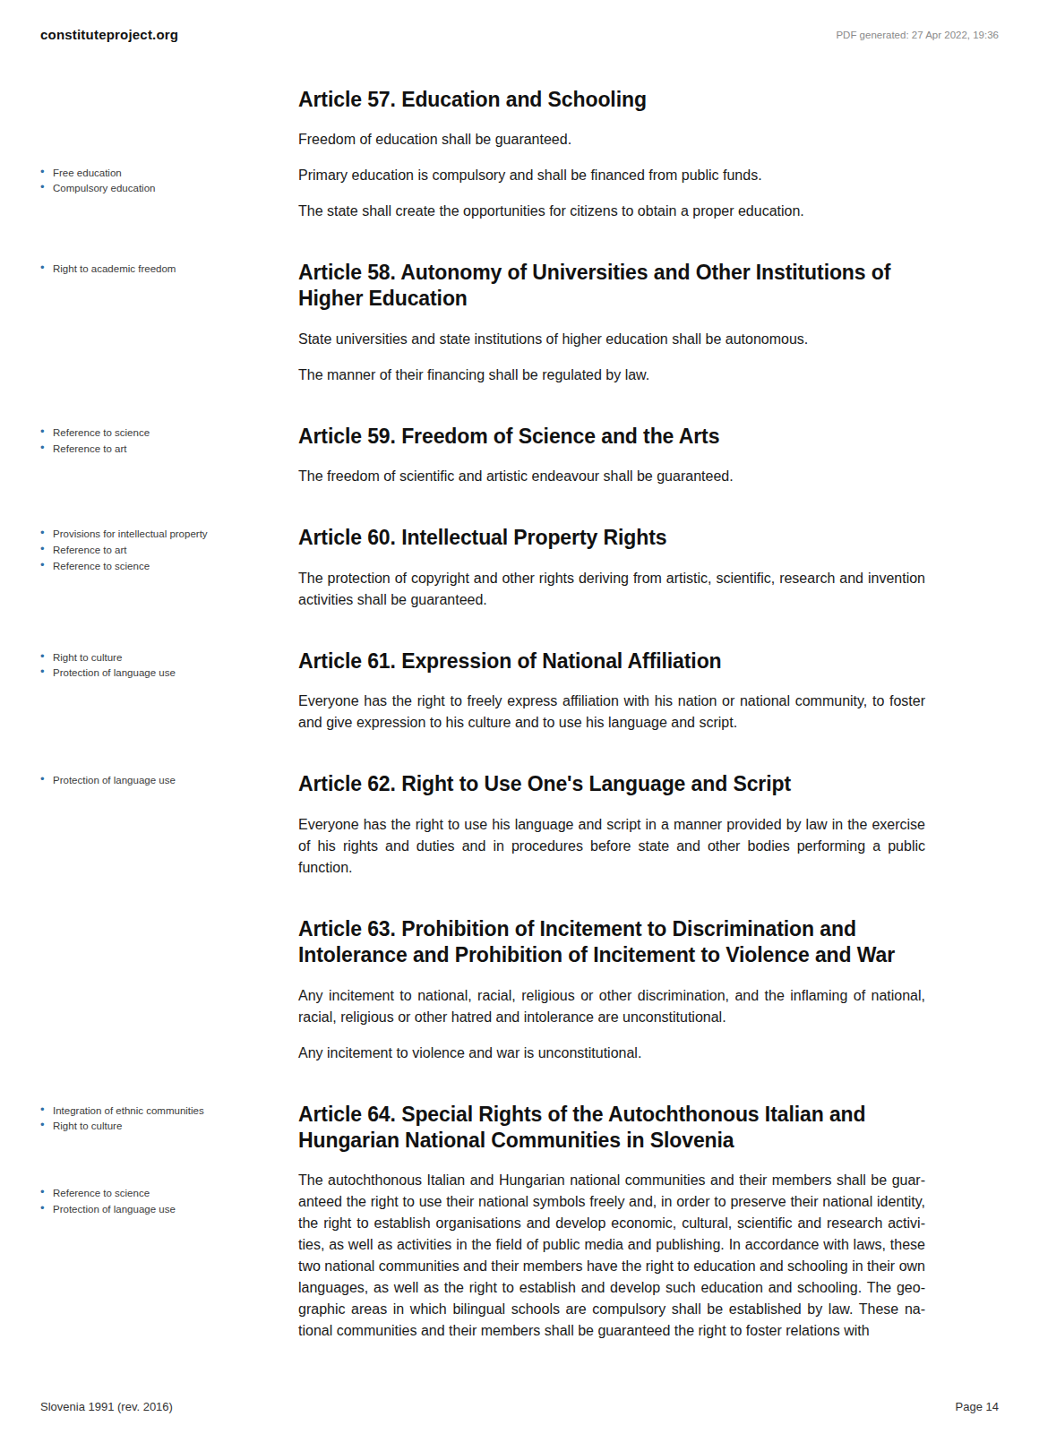constituteproject.org
PDF generated: 27 Apr 2022, 19:36
Free education
Compulsory education
Article 57. Education and Schooling
Freedom of education shall be guaranteed.
Primary education is compulsory and shall be financed from public funds.
The state shall create the opportunities for citizens to obtain a proper education.
Right to academic freedom
Article 58. Autonomy of Universities and Other Institutions of Higher Education
State universities and state institutions of higher education shall be autonomous.
The manner of their financing shall be regulated by law.
Reference to science
Reference to art
Article 59. Freedom of Science and the Arts
The freedom of scientific and artistic endeavour shall be guaranteed.
Provisions for intellectual property
Reference to art
Reference to science
Article 60. Intellectual Property Rights
The protection of copyright and other rights deriving from artistic, scientific, research and invention activities shall be guaranteed.
Right to culture
Protection of language use
Article 61. Expression of National Affiliation
Everyone has the right to freely express affiliation with his nation or national community, to foster and give expression to his culture and to use his language and script.
Protection of language use
Article 62. Right to Use One's Language and Script
Everyone has the right to use his language and script in a manner provided by law in the exercise of his rights and duties and in procedures before state and other bodies performing a public function.
Article 63. Prohibition of Incitement to Discrimination and Intolerance and Prohibition of Incitement to Violence and War
Any incitement to national, racial, religious or other discrimination, and the inflaming of national, racial, religious or other hatred and intolerance are unconstitutional.
Any incitement to violence and war is unconstitutional.
Integration of ethnic communities
Right to culture
Reference to science
Protection of language use
Article 64. Special Rights of the Autochthonous Italian and Hungarian National Communities in Slovenia
The autochthonous Italian and Hungarian national communities and their members shall be guaranteed the right to use their national symbols freely and, in order to preserve their national identity, the right to establish organisations and develop economic, cultural, scientific and research activities, as well as activities in the field of public media and publishing. In accordance with laws, these two national communities and their members have the right to education and schooling in their own languages, as well as the right to establish and develop such education and schooling. The geographic areas in which bilingual schools are compulsory shall be established by law. These national communities and their members shall be guaranteed the right to foster relations with
Slovenia 1991 (rev. 2016)
Page 14